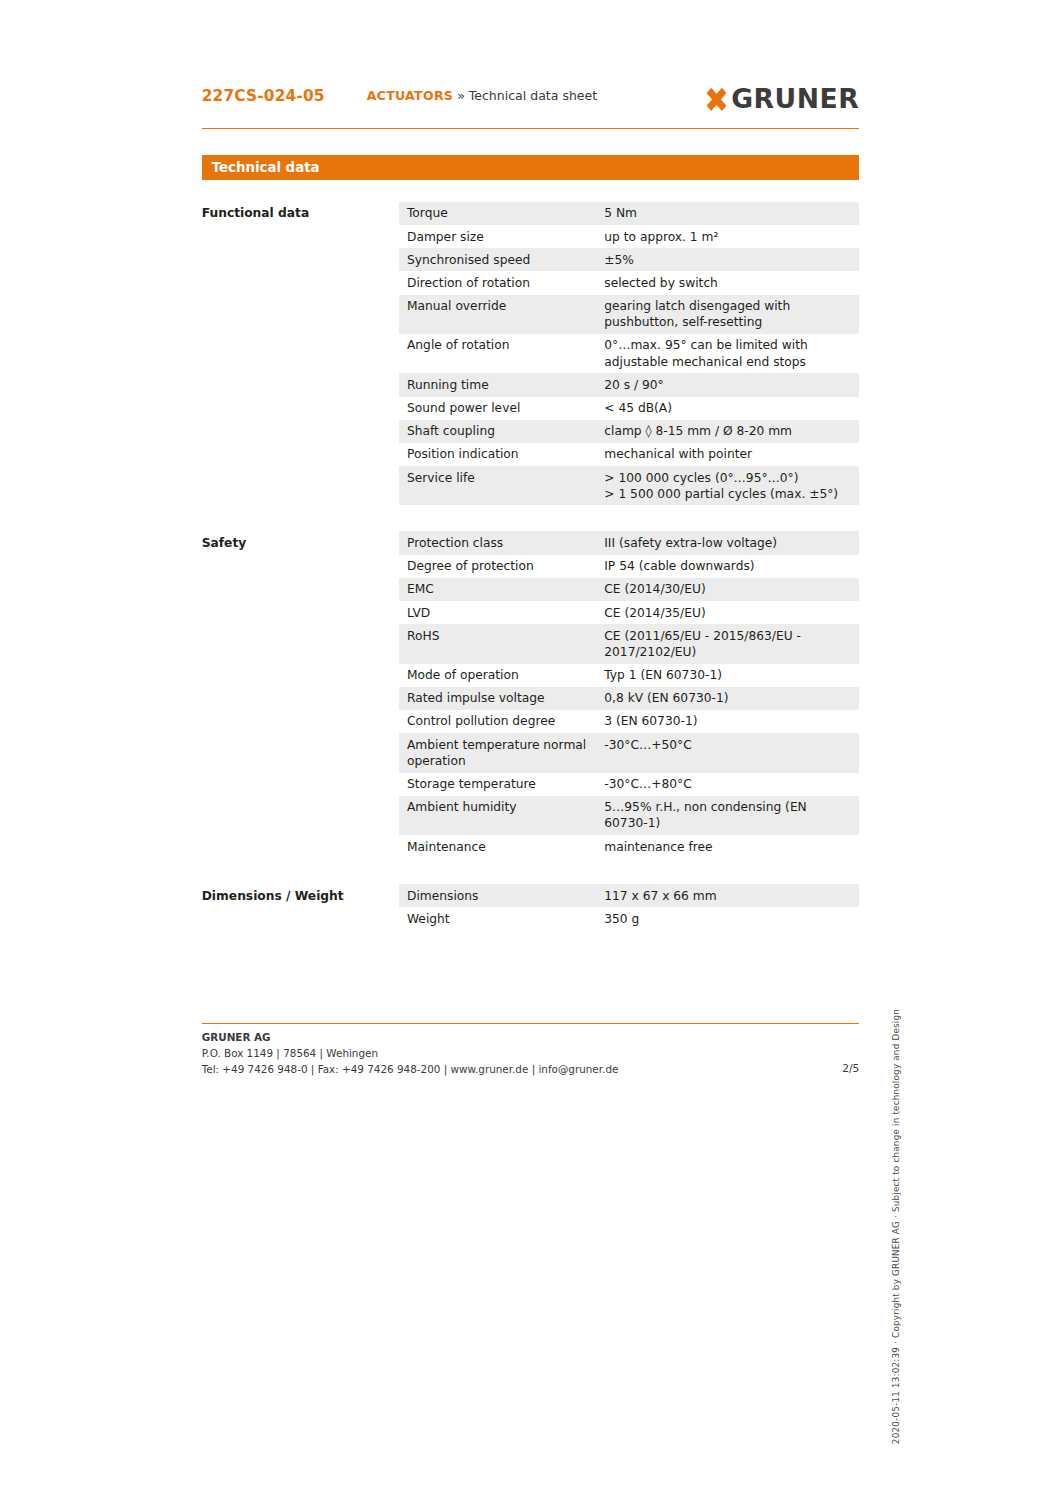227CS-024-05
ACTUATORS » Technical data sheet
✖GRUNER
Technical data
| Functional data | Torque | 5 Nm |
| | Damper size | up to approx. 1 m² |
| | Synchronised speed | ±5% |
| | Direction of rotation | selected by switch |
| | Manual override | gearing latch disengaged with pushbutton, self-resetting |
| | Angle of rotation | 0°…max. 95° can be limited with adjustable mechanical end stops |
| | Running time | 20 s / 90° |
| | Sound power level | < 45 dB(A) |
| | Shaft coupling | clamp ◊ 8-15 mm / Ø 8-20 mm |
| | Position indication | mechanical with pointer |
| | Service life | > 100 000 cycles (0°…95°…0°) > 1 500 000 partial cycles (max. ±5°) |
| Safety | Protection class | III (safety extra-low voltage) |
| | Degree of protection | IP 54 (cable downwards) |
| | EMC | CE (2014/30/EU) |
| | LVD | CE (2014/35/EU) |
| | RoHS | CE (2011/65/EU - 2015/863/EU - 2017/2102/EU) |
| | Mode of operation | Typ 1 (EN 60730-1) |
| | Rated impulse voltage | 0,8 kV (EN 60730-1) |
| | Control pollution degree | 3 (EN 60730-1) |
| | Ambient temperature normal operation | -30°C…+50°C |
| | Storage temperature | -30°C…+80°C |
| | Ambient humidity | 5…95% r.H., non condensing (EN 60730-1) |
| | Maintenance | maintenance free |
| Dimensions / Weight | Dimensions | 117 x 67 x 66 mm |
| | Weight | 350 g |
2020-05-11 13:02:39 · Copyright by GRUNER AG · Subject to change in technology and Design
GRUNER AG
P.O. Box 1149 | 78564 | Wehingen
Tel: +49 7426 948-0 | Fax: +49 7426 948-200 | www.gruner.de | info@gruner.de
2/5